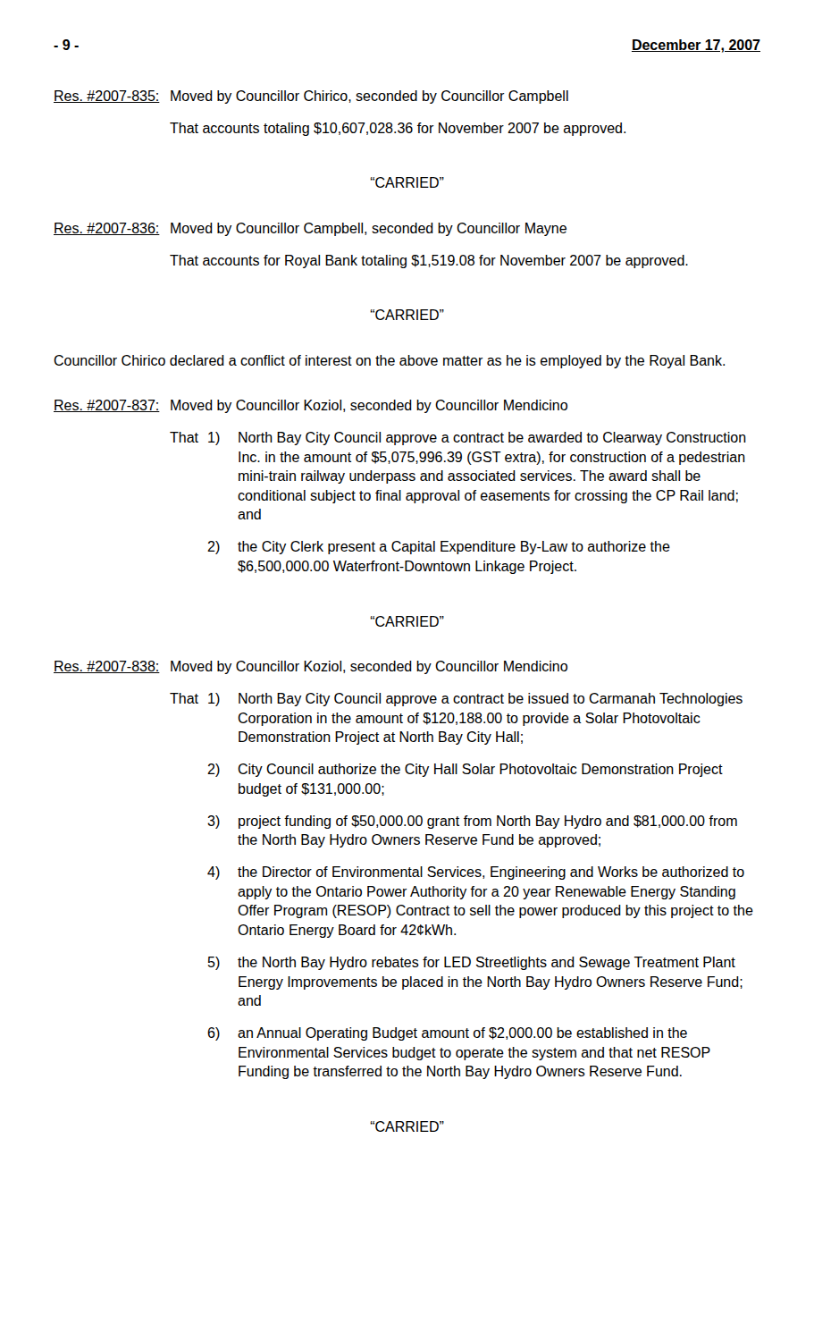- 9 - December 17, 2007
Res. #2007-835:
Moved by Councillor Chirico, seconded by Councillor Campbell
That accounts totaling $10,607,028.36 for November 2007 be approved.
“CARRIED”
Res. #2007-836:
Moved by Councillor Campbell, seconded by Councillor Mayne
That accounts for Royal Bank totaling $1,519.08 for November 2007 be approved.
“CARRIED”
Councillor Chirico declared a conflict of interest on the above matter as he is employed by the Royal Bank.
Res. #2007-837:
Moved by Councillor Koziol, seconded by Councillor Mendicino
That 1) North Bay City Council approve a contract be awarded to Clearway Construction Inc. in the amount of $5,075,996.39 (GST extra), for construction of a pedestrian mini-train railway underpass and associated services. The award shall be conditional subject to final approval of easements for crossing the CP Rail land; and
2) the City Clerk present a Capital Expenditure By-Law to authorize the $6,500,000.00 Waterfront-Downtown Linkage Project.
“CARRIED”
Res. #2007-838:
Moved by Councillor Koziol, seconded by Councillor Mendicino
That 1) North Bay City Council approve a contract be issued to Carmanah Technologies Corporation in the amount of $120,188.00 to provide a Solar Photovoltaic Demonstration Project at North Bay City Hall;
2) City Council authorize the City Hall Solar Photovoltaic Demonstration Project budget of $131,000.00;
3) project funding of $50,000.00 grant from North Bay Hydro and $81,000.00 from the North Bay Hydro Owners Reserve Fund be approved;
4) the Director of Environmental Services, Engineering and Works be authorized to apply to the Ontario Power Authority for a 20 year Renewable Energy Standing Offer Program (RESOP) Contract to sell the power produced by this project to the Ontario Energy Board for 42¢kWh.
5) the North Bay Hydro rebates for LED Streetlights and Sewage Treatment Plant Energy Improvements be placed in the North Bay Hydro Owners Reserve Fund; and
6) an Annual Operating Budget amount of $2,000.00 be established in the Environmental Services budget to operate the system and that net RESOP Funding be transferred to the North Bay Hydro Owners Reserve Fund.
“CARRIED”